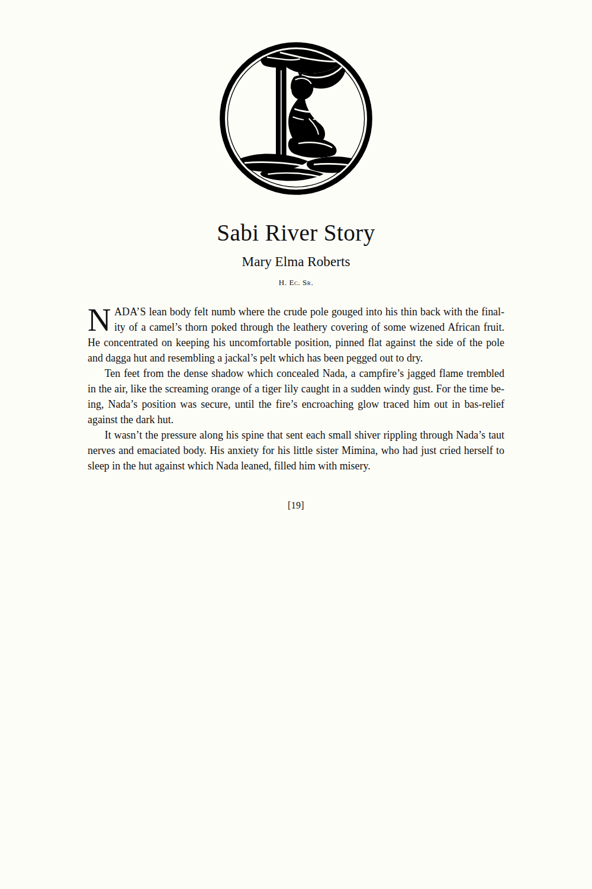Sabi River Story
Mary Elma Roberts
H. Ec. Sr.
NADA’S lean body felt numb where the crude pole gouged into his thin back with the finality of a camel’s thorn poked through the leathery covering of some wizened African fruit. He concentrated on keeping his uncomfortable position, pinned flat against the side of the pole and dagga hut and resembling a jackal’s pelt which has been pegged out to dry.
Ten feet from the dense shadow which concealed Nada, a campfire’s jagged flame trembled in the air, like the screaming orange of a tiger lily caught in a sudden windy gust. For the time being, Nada’s position was secure, until the fire’s encroaching glow traced him out in bas-relief against the dark hut.
It wasn’t the pressure along his spine that sent each small shiver rippling through Nada’s taut nerves and emaciated body. His anxiety for his little sister Mimina, who had just cried herself to sleep in the hut against which Nada leaned, filled him with misery.
[19]